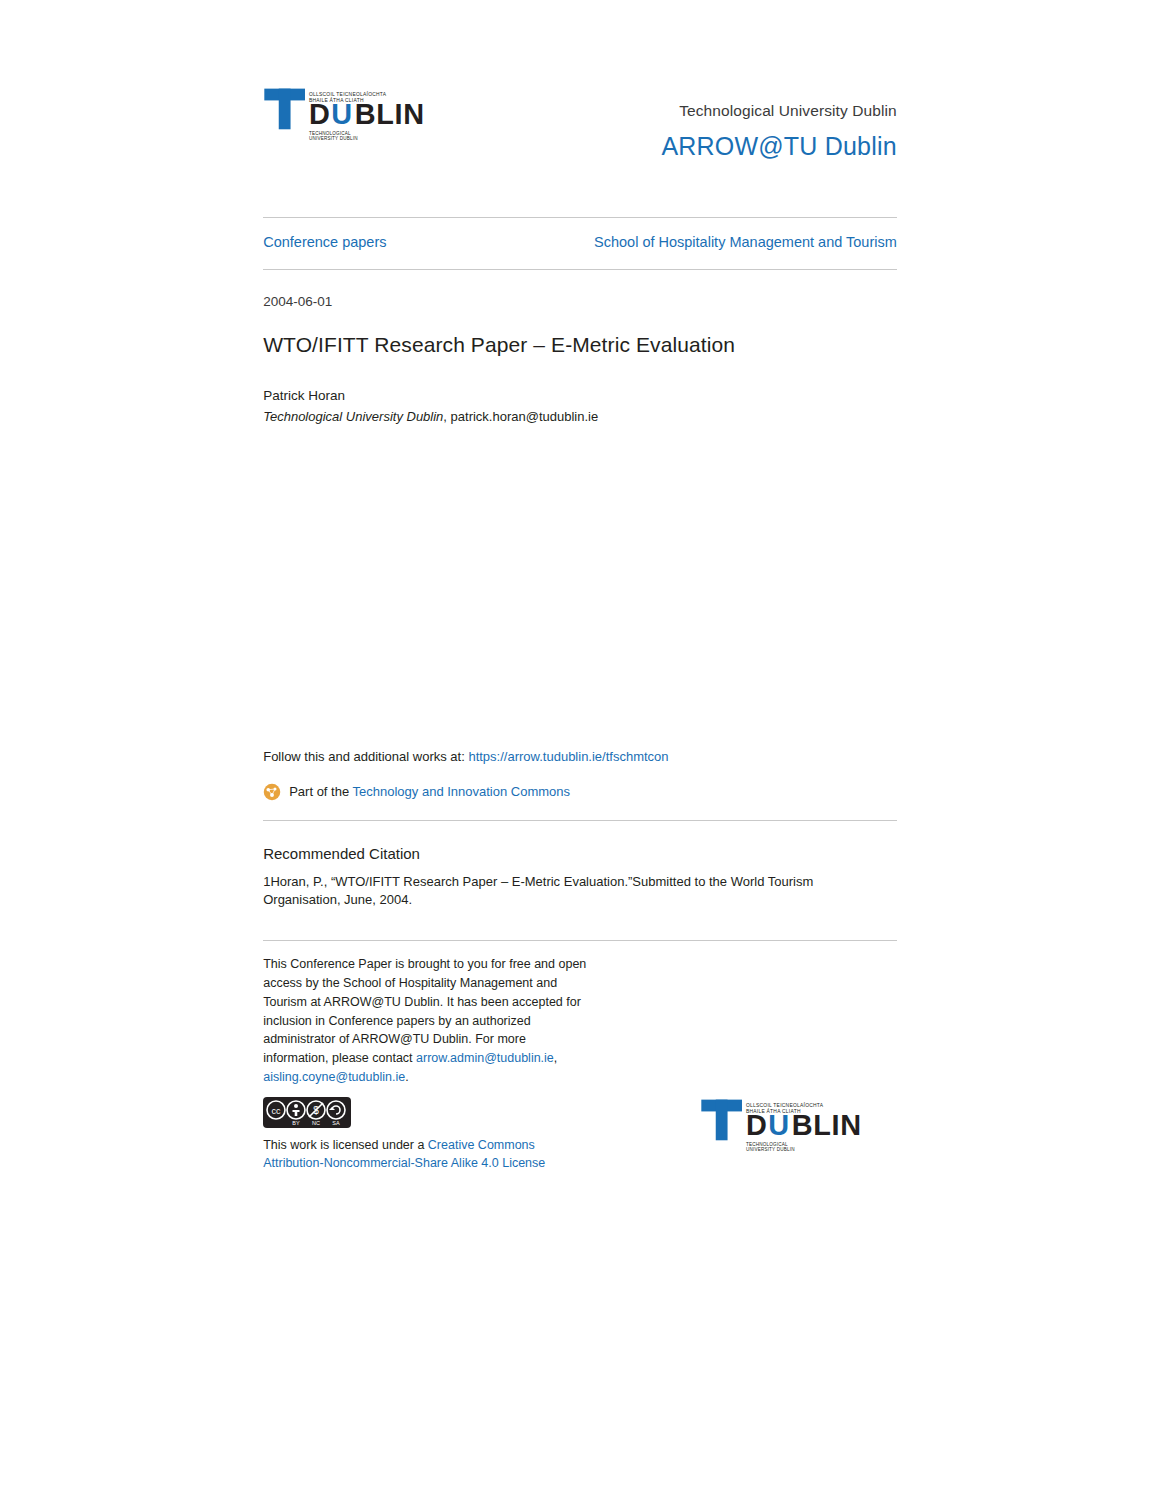D U BLIN OLLSCOIL TEICNEOLAÍOCHTA BHAILE ÁTHA CLIATH TECHNOLOGICAL UNIVERSITY DUBLIN
Technological University Dublin
ARROW@TU Dublin
Conference papers
School of Hospitality Management and Tourism
2004-06-01
WTO/IFITT Research Paper – E-Metric Evaluation
Patrick Horan
Technological University Dublin, patrick.horan@tudublin.ie
Follow this and additional works at: https://arrow.tudublin.ie/tfschmtcon
Part of the Technology and Innovation Commons
Recommended Citation
1Horan, P., “WTO/IFITT Research Paper – E-Metric Evaluation.”Submitted to the World Tourism Organisation, June, 2004.
This Conference Paper is brought to you for free and open access by the School of Hospitality Management and Tourism at ARROW@TU Dublin. It has been accepted for inclusion in Conference papers by an authorized administrator of ARROW@TU Dublin. For more information, please contact arrow.admin@tudublin.ie, aisling.coyne@tudublin.ie.
cc $ BY NC SA
This work is licensed under a Creative Commons Attribution-Noncommercial-Share Alike 4.0 License
D U BLIN OLLSCOIL TEICNEOLAÍOCHTA BHAILE ÁTHA CLIATH TECHNOLOGICAL UNIVERSITY DUBLIN